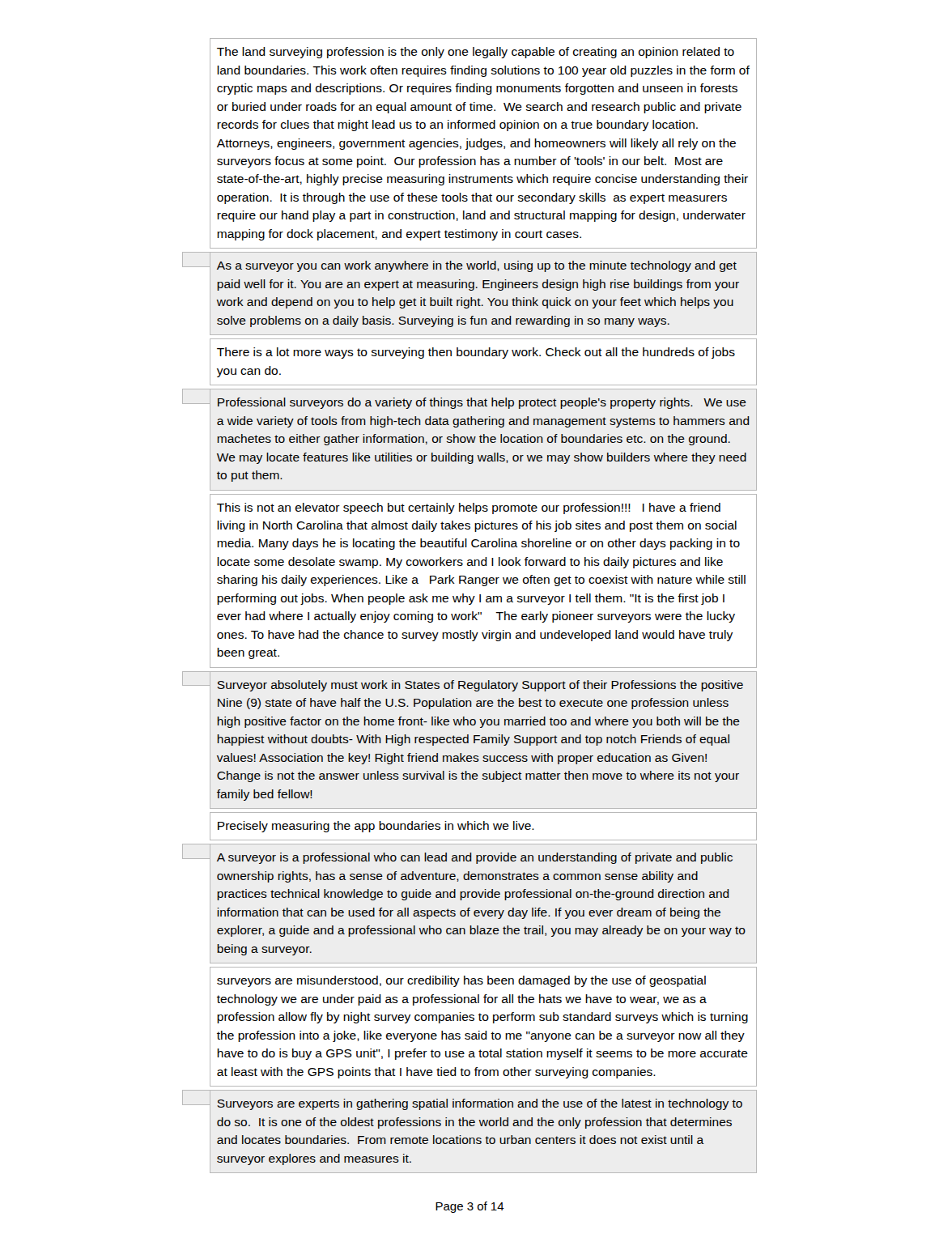The land surveying profession is the only one legally capable of creating an opinion related to land boundaries. This work often requires finding solutions to 100 year old puzzles in the form of cryptic maps and descriptions. Or requires finding monuments forgotten and unseen in forests or buried under roads for an equal amount of time. We search and research public and private records for clues that might lead us to an informed opinion on a true boundary location. Attorneys, engineers, government agencies, judges, and homeowners will likely all rely on the surveyors focus at some point. Our profession has a number of 'tools' in our belt. Most are state-of-the-art, highly precise measuring instruments which require concise understanding their operation. It is through the use of these tools that our secondary skills as expert measurers require our hand play a part in construction, land and structural mapping for design, underwater mapping for dock placement, and expert testimony in court cases.
As a surveyor you can work anywhere in the world, using up to the minute technology and get paid well for it. You are an expert at measuring. Engineers design high rise buildings from your work and depend on you to help get it built right. You think quick on your feet which helps you solve problems on a daily basis. Surveying is fun and rewarding in so many ways.
There is a lot more ways to surveying then boundary work. Check out all the hundreds of jobs you can do.
Professional surveyors do a variety of things that help protect people's property rights. We use a wide variety of tools from high-tech data gathering and management systems to hammers and machetes to either gather information, or show the location of boundaries etc. on the ground. We may locate features like utilities or building walls, or we may show builders where they need to put them.
This is not an elevator speech but certainly helps promote our profession!!! I have a friend living in North Carolina that almost daily takes pictures of his job sites and post them on social media. Many days he is locating the beautiful Carolina shoreline or on other days packing in to locate some desolate swamp. My coworkers and I look forward to his daily pictures and like sharing his daily experiences. Like a Park Ranger we often get to coexist with nature while still performing out jobs. When people ask me why I am a surveyor I tell them. "It is the first job I ever had where I actually enjoy coming to work" The early pioneer surveyors were the lucky ones. To have had the chance to survey mostly virgin and undeveloped land would have truly been great.
Surveyor absolutely must work in States of Regulatory Support of their Professions the positive Nine (9) state of have half the U.S. Population are the best to execute one profession unless high positive factor on the home front- like who you married too and where you both will be the happiest without doubts- With High respected Family Support and top notch Friends of equal values! Association the key! Right friend makes success with proper education as Given! Change is not the answer unless survival is the subject matter then move to where its not your family bed fellow!
Precisely measuring the app boundaries in which we live.
A surveyor is a professional who can lead and provide an understanding of private and public ownership rights, has a sense of adventure, demonstrates a common sense ability and practices technical knowledge to guide and provide professional on-the-ground direction and information that can be used for all aspects of every day life. If you ever dream of being the explorer, a guide and a professional who can blaze the trail, you may already be on your way to being a surveyor.
surveyors are misunderstood, our credibility has been damaged by the use of geospatial technology we are under paid as a professional for all the hats we have to wear, we as a profession allow fly by night survey companies to perform sub standard surveys which is turning the profession into a joke, like everyone has said to me "anyone can be a surveyor now all they have to do is buy a GPS unit", I prefer to use a total station myself it seems to be more accurate at least with the GPS points that I have tied to from other surveying companies.
Surveyors are experts in gathering spatial information and the use of the latest in technology to do so. It is one of the oldest professions in the world and the only profession that determines and locates boundaries. From remote locations to urban centers it does not exist until a surveyor explores and measures it.
Page 3 of 14